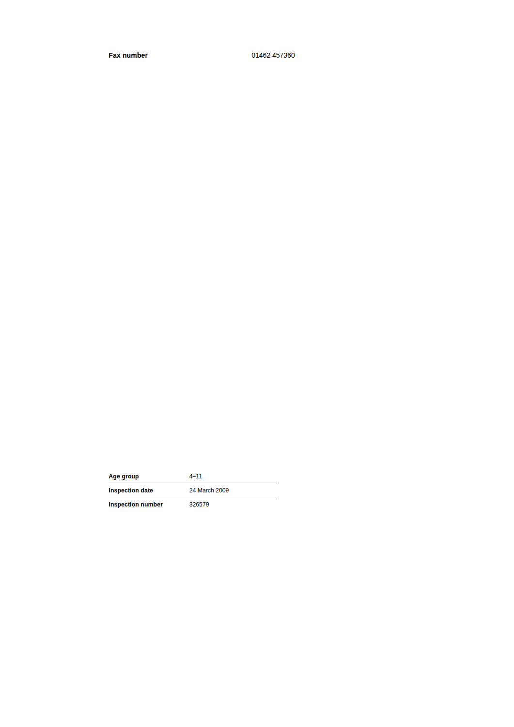Fax number
01462 457360
| Age group | 4–11 |
| Inspection date | 24 March 2009 |
| Inspection number | 326579 |